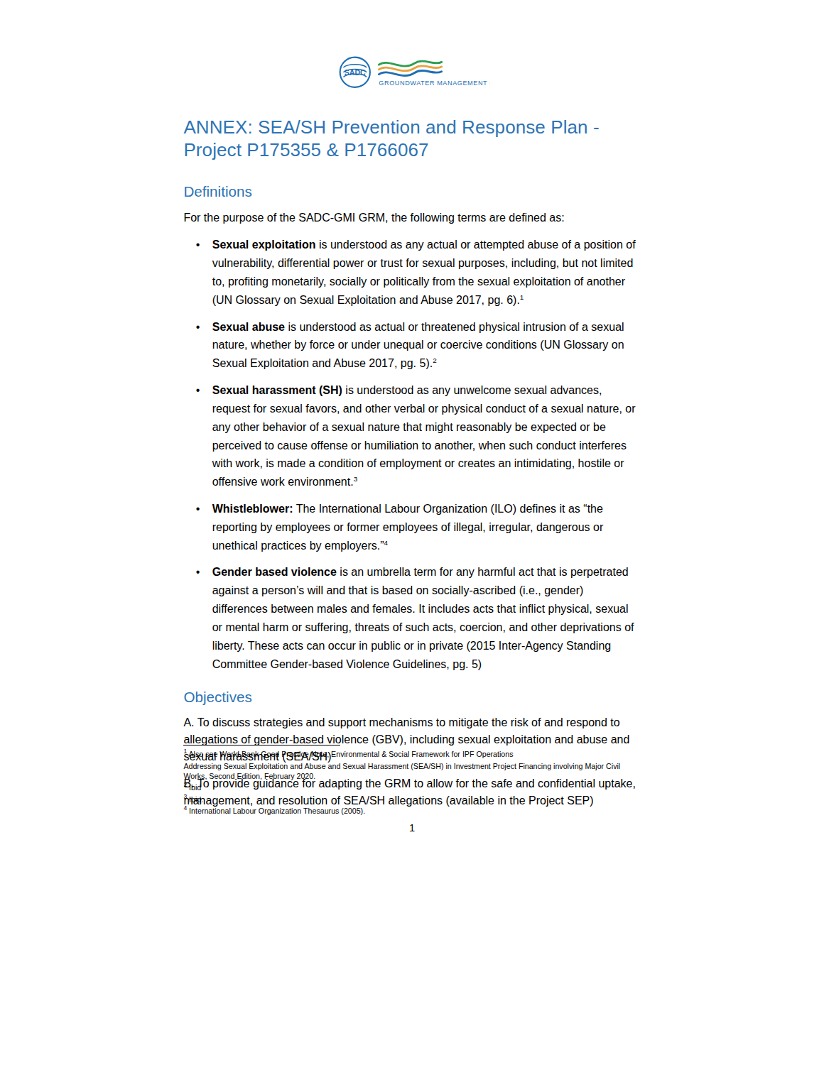SADC GROUNDWATER MANAGEMENT INSTITUTE
ANNEX: SEA/SH Prevention and Response Plan - Project P175355 & P1766067
Definitions
For the purpose of the SADC-GMI GRM, the following terms are defined as:
Sexual exploitation is understood as any actual or attempted abuse of a position of vulnerability, differential power or trust for sexual purposes, including, but not limited to, profiting monetarily, socially or politically from the sexual exploitation of another (UN Glossary on Sexual Exploitation and Abuse 2017, pg. 6).1
Sexual abuse is understood as actual or threatened physical intrusion of a sexual nature, whether by force or under unequal or coercive conditions (UN Glossary on Sexual Exploitation and Abuse 2017, pg. 5).2
Sexual harassment (SH) is understood as any unwelcome sexual advances, request for sexual favors, and other verbal or physical conduct of a sexual nature, or any other behavior of a sexual nature that might reasonably be expected or be perceived to cause offense or humiliation to another, when such conduct interferes with work, is made a condition of employment or creates an intimidating, hostile or offensive work environment.3
Whistleblower: The International Labour Organization (ILO) defines it as “the reporting by employees or former employees of illegal, irregular, dangerous or unethical practices by employers.”4
Gender based violence is an umbrella term for any harmful act that is perpetrated against a person’s will and that is based on socially-ascribed (i.e., gender) differences between males and females. It includes acts that inflict physical, sexual or mental harm or suffering, threats of such acts, coercion, and other deprivations of liberty. These acts can occur in public or in private (2015 Inter-Agency Standing Committee Gender-based Violence Guidelines, pg. 5)
Objectives
A. To discuss strategies and support mechanisms to mitigate the risk of and respond to allegations of gender-based violence (GBV), including sexual exploitation and abuse and sexual harassment (SEA/SH)
B. To provide guidance for adapting the GRM to allow for the safe and confidential uptake, management, and resolution of SEA/SH allegations (available in the Project SEP)
1 Also see World Bank Good Practice Note, Environmental & Social Framework for IPF Operations
Addressing Sexual Exploitation and Abuse and Sexual Harassment (SEA/SH) in Investment Project Financing involving Major Civil Works, Second Edition, February 2020.
2 Ibid
3 Ibid.
4 International Labour Organization Thesaurus (2005).
1